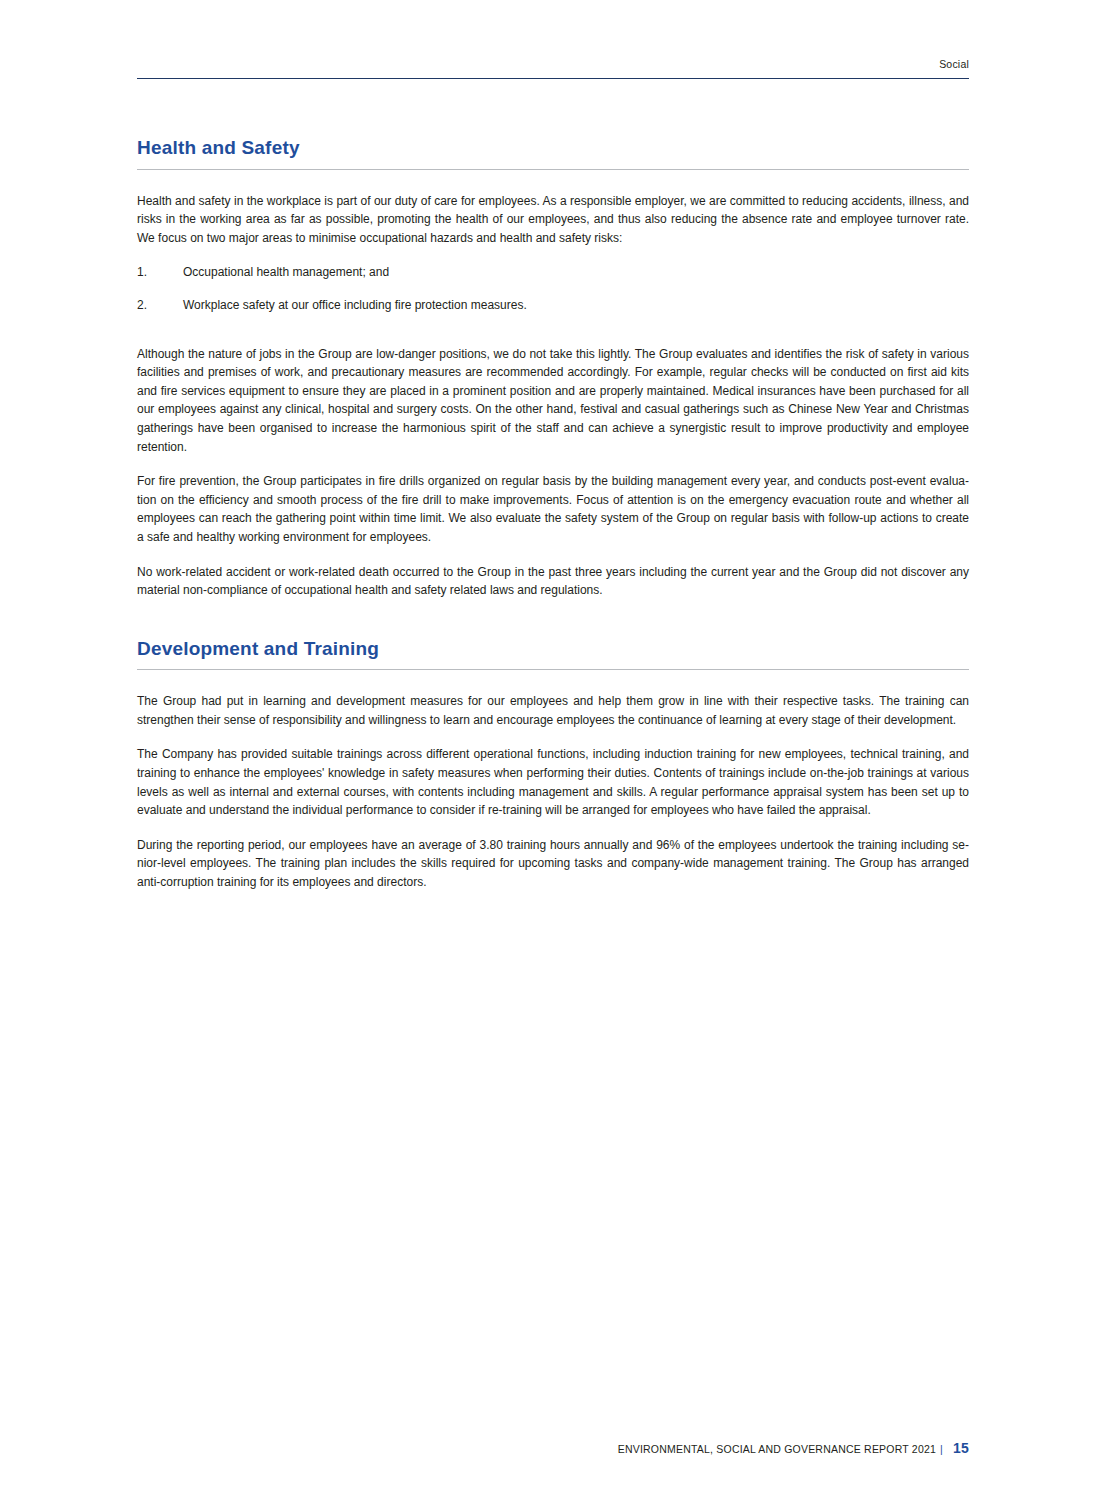Social
Health and Safety
Health and safety in the workplace is part of our duty of care for employees. As a responsible employer, we are committed to reducing accidents, illness, and risks in the working area as far as possible, promoting the health of our employees, and thus also reducing the absence rate and employee turnover rate. We focus on two major areas to minimise occupational hazards and health and safety risks:
1. Occupational health management; and
2. Workplace safety at our office including fire protection measures.
Although the nature of jobs in the Group are low-danger positions, we do not take this lightly. The Group evaluates and identifies the risk of safety in various facilities and premises of work, and precautionary measures are recommended accordingly. For example, regular checks will be conducted on first aid kits and fire services equipment to ensure they are placed in a prominent position and are properly maintained. Medical insurances have been purchased for all our employees against any clinical, hospital and surgery costs. On the other hand, festival and casual gatherings such as Chinese New Year and Christmas gatherings have been organised to increase the harmonious spirit of the staff and can achieve a synergistic result to improve productivity and employee retention.
For fire prevention, the Group participates in fire drills organized on regular basis by the building management every year, and conducts post-event evaluation on the efficiency and smooth process of the fire drill to make improvements. Focus of attention is on the emergency evacuation route and whether all employees can reach the gathering point within time limit. We also evaluate the safety system of the Group on regular basis with follow-up actions to create a safe and healthy working environment for employees.
No work-related accident or work-related death occurred to the Group in the past three years including the current year and the Group did not discover any material non-compliance of occupational health and safety related laws and regulations.
Development and Training
The Group had put in learning and development measures for our employees and help them grow in line with their respective tasks. The training can strengthen their sense of responsibility and willingness to learn and encourage employees the continuance of learning at every stage of their development.
The Company has provided suitable trainings across different operational functions, including induction training for new employees, technical training, and training to enhance the employees' knowledge in safety measures when performing their duties. Contents of trainings include on-the-job trainings at various levels as well as internal and external courses, with contents including management and skills. A regular performance appraisal system has been set up to evaluate and understand the individual performance to consider if re-training will be arranged for employees who have failed the appraisal.
During the reporting period, our employees have an average of 3.80 training hours annually and 96% of the employees undertook the training including senior-level employees. The training plan includes the skills required for upcoming tasks and company-wide management training. The Group has arranged anti-corruption training for its employees and directors.
ENVIRONMENTAL, SOCIAL AND GOVERNANCE REPORT 2021|15